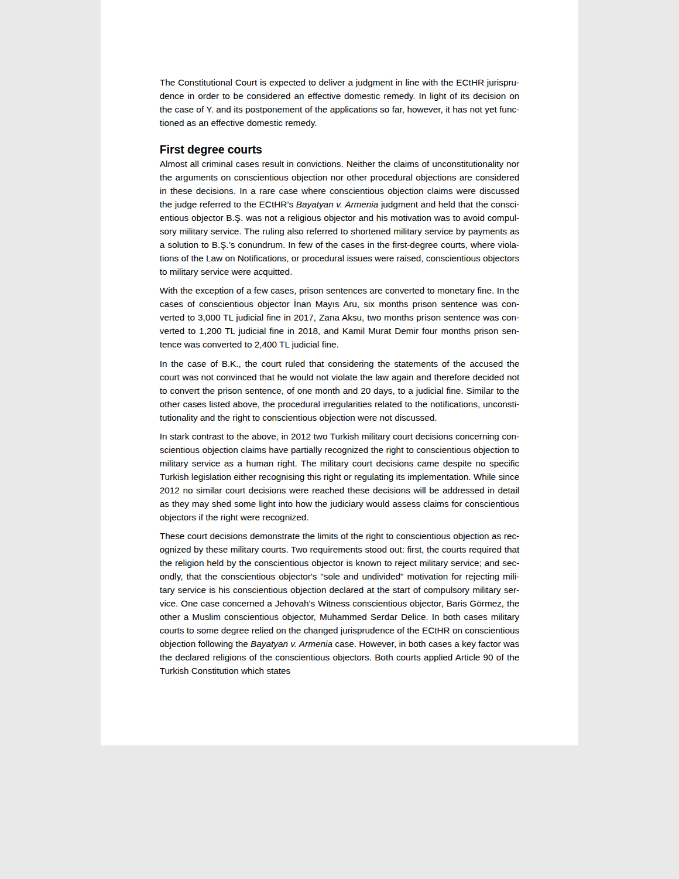The Constitutional Court is expected to deliver a judgment in line with the ECtHR jurisprudence in order to be considered an effective domestic remedy. In light of its decision on the case of Y. and its postponement of the applications so far, however, it has not yet functioned as an effective domestic remedy.
First degree courts
Almost all criminal cases result in convictions. Neither the claims of unconstitutionality nor the arguments on conscientious objection nor other procedural objections are considered in these decisions. In a rare case where conscientious objection claims were discussed the judge referred to the ECtHR’s Bayatyan v. Armenia judgment and held that the conscientious objector B.Ş. was not a religious objector and his motivation was to avoid compulsory military service. The ruling also referred to shortened military service by payments as a solution to B.Ş.’s conundrum. In few of the cases in the first-degree courts, where violations of the Law on Notifications, or procedural issues were raised, conscientious objectors to military service were acquitted.
With the exception of a few cases, prison sentences are converted to monetary fine. In the cases of conscientious objector İnan Mayıs Aru, six months prison sentence was converted to 3,000 TL judicial fine in 2017, Zana Aksu, two months prison sentence was converted to 1,200 TL judicial fine in 2018, and Kamil Murat Demir four months prison sentence was converted to 2,400 TL judicial fine.
In the case of B.K., the court ruled that considering the statements of the accused the court was not convinced that he would not violate the law again and therefore decided not to convert the prison sentence, of one month and 20 days, to a judicial fine. Similar to the other cases listed above, the procedural irregularities related to the notifications, unconstitutionality and the right to conscientious objection were not discussed.
In stark contrast to the above, in 2012 two Turkish military court decisions concerning conscientious objection claims have partially recognized the right to conscientious objection to military service as a human right. The military court decisions came despite no specific Turkish legislation either recognising this right or regulating its implementation. While since 2012 no similar court decisions were reached these decisions will be addressed in detail as they may shed some light into how the judiciary would assess claims for conscientious objectors if the right were recognized.
These court decisions demonstrate the limits of the right to conscientious objection as recognized by these military courts. Two requirements stood out: first, the courts required that the religion held by the conscientious objector is known to reject military service; and secondly, that the conscientious objector's "sole and undivided" motivation for rejecting military service is his conscientious objection declared at the start of compulsory military service. One case concerned a Jehovah's Witness conscientious objector, Baris Görmez, the other a Muslim conscientious objector, Muhammed Serdar Delice. In both cases military courts to some degree relied on the changed jurisprudence of the ECtHR on conscientious objection following the Bayatyan v. Armenia case. However, in both cases a key factor was the declared religions of the conscientious objectors. Both courts applied Article 90 of the Turkish Constitution which states